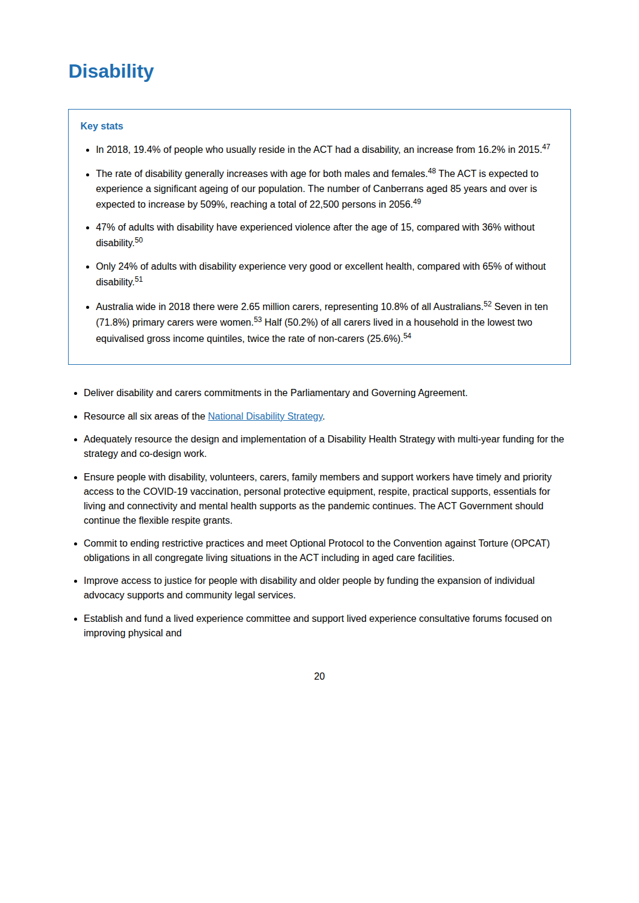Disability
Key stats
In 2018, 19.4% of people who usually reside in the ACT had a disability, an increase from 16.2% in 2015.47
The rate of disability generally increases with age for both males and females.48 The ACT is expected to experience a significant ageing of our population. The number of Canberrans aged 85 years and over is expected to increase by 509%, reaching a total of 22,500 persons in 2056.49
47% of adults with disability have experienced violence after the age of 15, compared with 36% without disability.50
Only 24% of adults with disability experience very good or excellent health, compared with 65% of without disability.51
Australia wide in 2018 there were 2.65 million carers, representing 10.8% of all Australians.52 Seven in ten (71.8%) primary carers were women.53 Half (50.2%) of all carers lived in a household in the lowest two equivalised gross income quintiles, twice the rate of non-carers (25.6%).54
Deliver disability and carers commitments in the Parliamentary and Governing Agreement.
Resource all six areas of the National Disability Strategy.
Adequately resource the design and implementation of a Disability Health Strategy with multi-year funding for the strategy and co-design work.
Ensure people with disability, volunteers, carers, family members and support workers have timely and priority access to the COVID-19 vaccination, personal protective equipment, respite, practical supports, essentials for living and connectivity and mental health supports as the pandemic continues. The ACT Government should continue the flexible respite grants.
Commit to ending restrictive practices and meet Optional Protocol to the Convention against Torture (OPCAT) obligations in all congregate living situations in the ACT including in aged care facilities.
Improve access to justice for people with disability and older people by funding the expansion of individual advocacy supports and community legal services.
Establish and fund a lived experience committee and support lived experience consultative forums focused on improving physical and
20